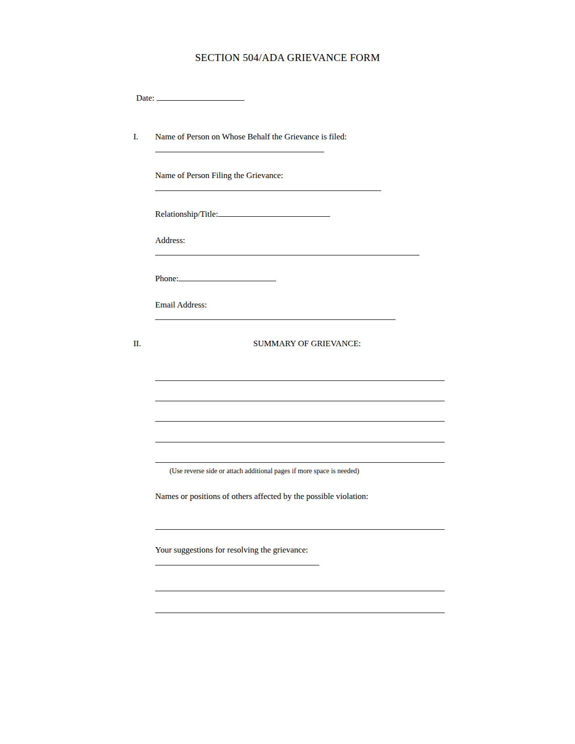SECTION 504/ADA GRIEVANCE FORM
Date:
Name of Person on Whose Behalf the Grievance is filed:
Name of Person Filing the Grievance:
Relationship/Title:
Address:
Phone:
Email Address:
SUMMARY OF GRIEVANCE:
(Use reverse side or attach additional pages if more space is needed)
Names or positions of others affected by the possible violation:
Your suggestions for resolving the grievance: